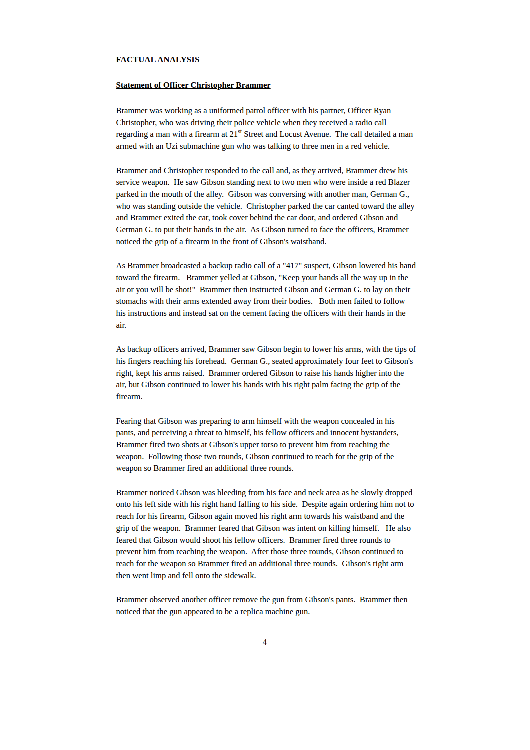FACTUAL ANALYSIS
Statement of Officer Christopher Brammer
Brammer was working as a uniformed patrol officer with his partner, Officer Ryan Christopher, who was driving their police vehicle when they received a radio call regarding a man with a firearm at 21st Street and Locust Avenue. The call detailed a man armed with an Uzi submachine gun who was talking to three men in a red vehicle.
Brammer and Christopher responded to the call and, as they arrived, Brammer drew his service weapon. He saw Gibson standing next to two men who were inside a red Blazer parked in the mouth of the alley. Gibson was conversing with another man, German G., who was standing outside the vehicle. Christopher parked the car canted toward the alley and Brammer exited the car, took cover behind the car door, and ordered Gibson and German G. to put their hands in the air. As Gibson turned to face the officers, Brammer noticed the grip of a firearm in the front of Gibson's waistband.
As Brammer broadcasted a backup radio call of a "417" suspect, Gibson lowered his hand toward the firearm. Brammer yelled at Gibson, "Keep your hands all the way up in the air or you will be shot!" Brammer then instructed Gibson and German G. to lay on their stomachs with their arms extended away from their bodies. Both men failed to follow his instructions and instead sat on the cement facing the officers with their hands in the air.
As backup officers arrived, Brammer saw Gibson begin to lower his arms, with the tips of his fingers reaching his forehead. German G., seated approximately four feet to Gibson's right, kept his arms raised. Brammer ordered Gibson to raise his hands higher into the air, but Gibson continued to lower his hands with his right palm facing the grip of the firearm.
Fearing that Gibson was preparing to arm himself with the weapon concealed in his pants, and perceiving a threat to himself, his fellow officers and innocent bystanders, Brammer fired two shots at Gibson's upper torso to prevent him from reaching the weapon. Following those two rounds, Gibson continued to reach for the grip of the weapon so Brammer fired an additional three rounds.
Brammer noticed Gibson was bleeding from his face and neck area as he slowly dropped onto his left side with his right hand falling to his side. Despite again ordering him not to reach for his firearm, Gibson again moved his right arm towards his waistband and the grip of the weapon. Brammer feared that Gibson was intent on killing himself. He also feared that Gibson would shoot his fellow officers. Brammer fired three rounds to prevent him from reaching the weapon. After those three rounds, Gibson continued to reach for the weapon so Brammer fired an additional three rounds. Gibson's right arm then went limp and fell onto the sidewalk.
Brammer observed another officer remove the gun from Gibson's pants. Brammer then noticed that the gun appeared to be a replica machine gun.
4